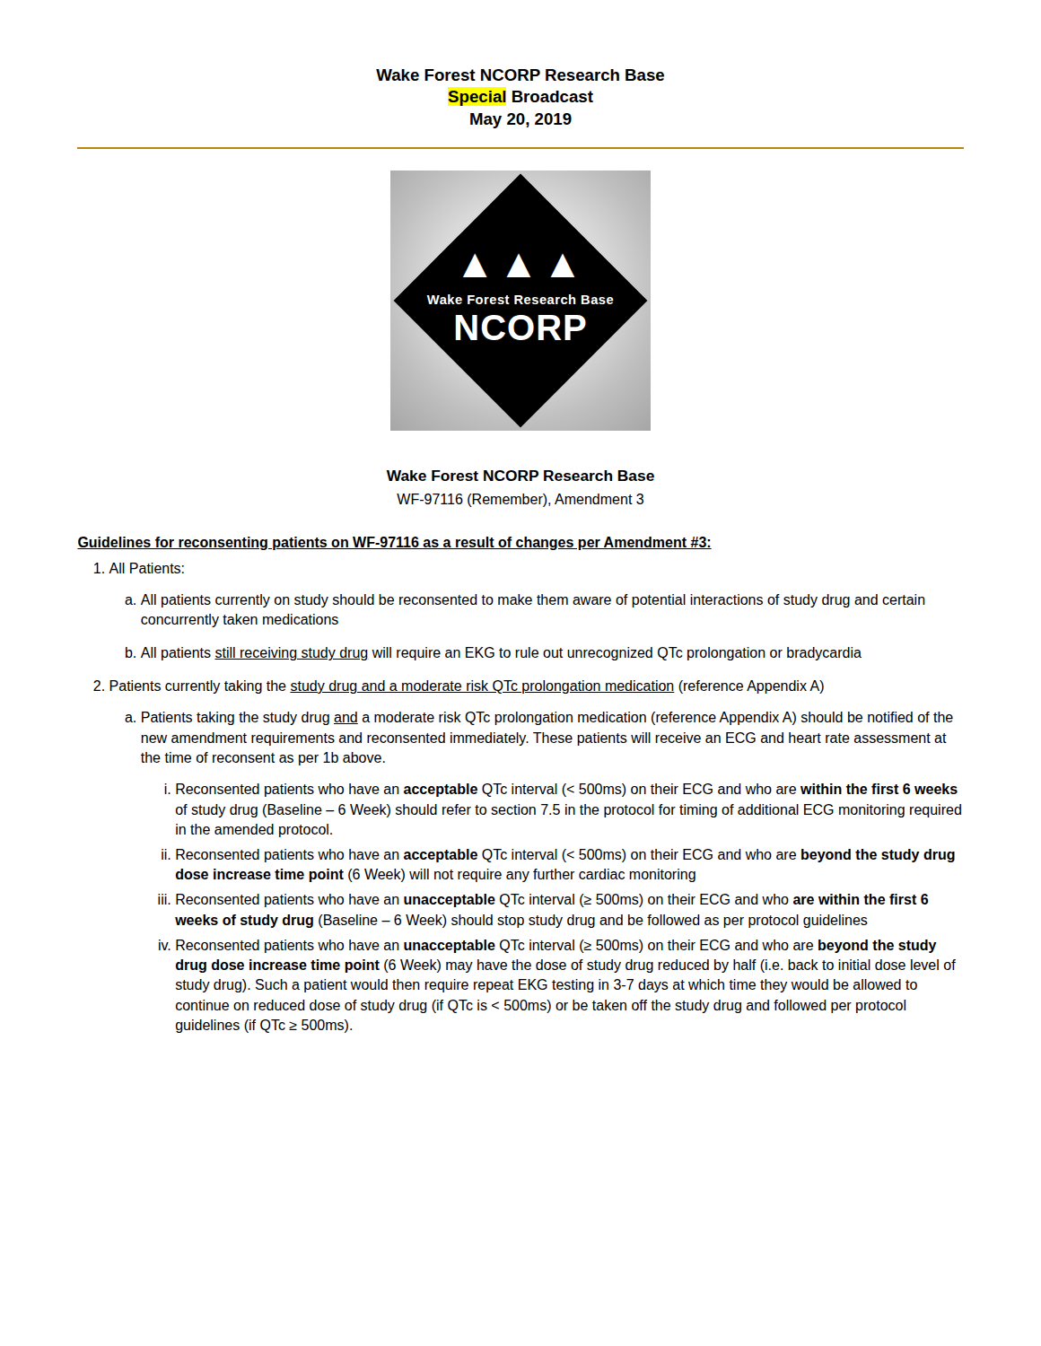Wake Forest NCORP Research Base
Special Broadcast
May 20, 2019
▲▲▲
Wake Forest Research Base
NCORP
Wake Forest NCORP Research Base
WF-97116 (Remember), Amendment 3
Guidelines for reconsenting patients on WF-97116 as a result of changes per Amendment #3:
All Patients:
All patients currently on study should be reconsented to make them aware of potential interactions of study drug and certain concurrently taken medications
All patients still receiving study drug will require an EKG to rule out unrecognized QTc prolongation or bradycardia
Patients currently taking the study drug and a moderate risk QTc prolongation medication (reference Appendix A)
Patients taking the study drug and a moderate risk QTc prolongation medication (reference Appendix A) should be notified of the new amendment requirements and reconsented immediately. These patients will receive an ECG and heart rate assessment at the time of reconsent as per 1b above.
Reconsented patients who have an acceptable QTc interval (< 500ms) on their ECG and who are within the first 6 weeks of study drug (Baseline – 6 Week) should refer to section 7.5 in the protocol for timing of additional ECG monitoring required in the amended protocol.
Reconsented patients who have an acceptable QTc interval (< 500ms) on their ECG and who are beyond the study drug dose increase time point (6 Week) will not require any further cardiac monitoring
Reconsented patients who have an unacceptable QTc interval (≥ 500ms) on their ECG and who are within the first 6 weeks of study drug (Baseline – 6 Week) should stop study drug and be followed as per protocol guidelines
Reconsented patients who have an unacceptable QTc interval (≥ 500ms) on their ECG and who are beyond the study drug dose increase time point (6 Week) may have the dose of study drug reduced by half (i.e. back to initial dose level of study drug). Such a patient would then require repeat EKG testing in 3-7 days at which time they would be allowed to continue on reduced dose of study drug (if QTc is < 500ms) or be taken off the study drug and followed per protocol guidelines (if QTc ≥ 500ms).